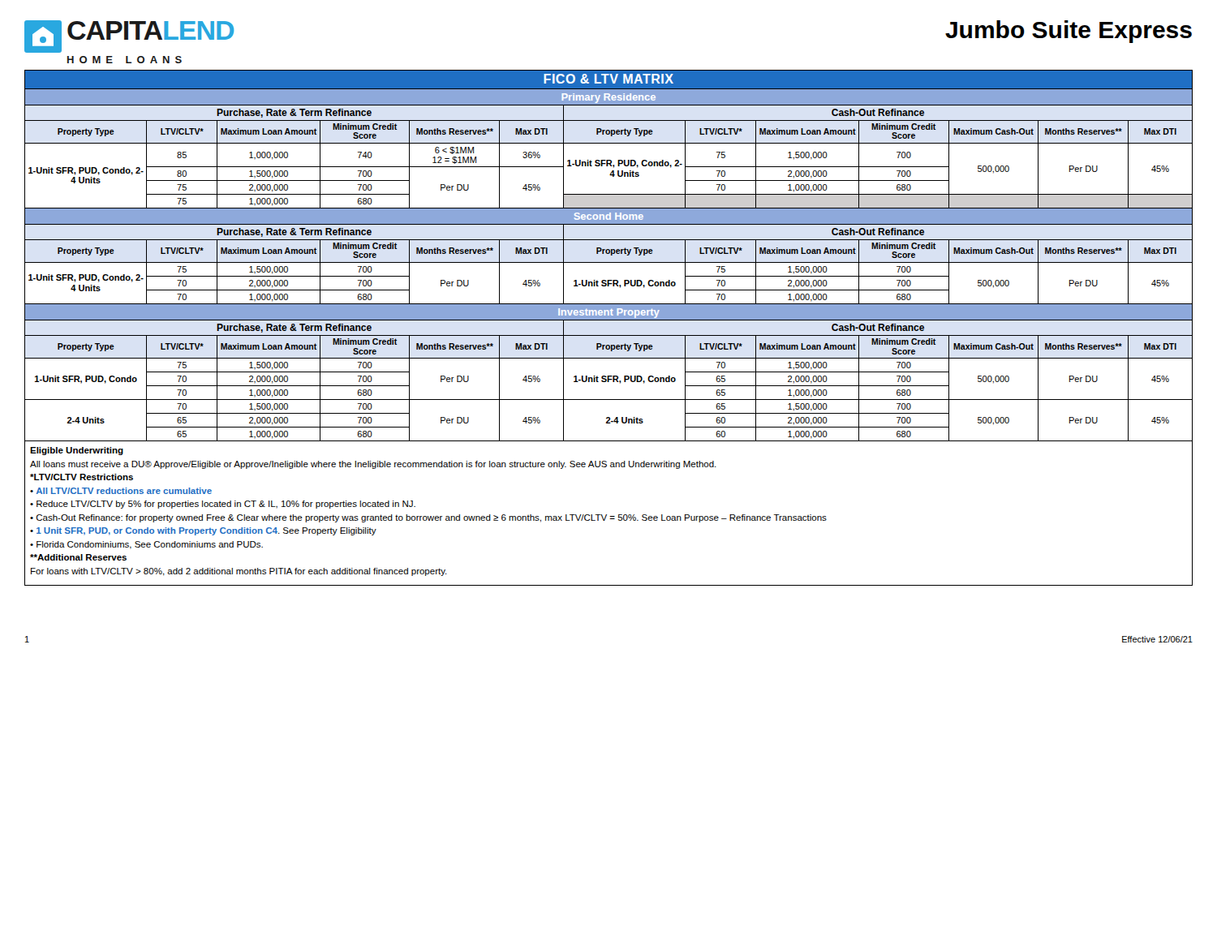CAPITA LEND
HOME LOANS
Jumbo Suite Express
| FICO & LTV MATRIX |
| Primary Residence |
| Purchase, Rate & Term Refinance | Cash-Out Refinance |
| Property Type | LTV/CLTV* | Maximum Loan Amount | Minimum Credit Score | Months Reserves** | Max DTI | Property Type | LTV/CLTV* | Maximum Loan Amount | Minimum Credit Score | Maximum Cash-Out | Months Reserves** | Max DTI |
| 1-Unit SFR, PUD, Condo, 2-4 Units | 85 | 1,000,000 | 740 | 6 < $1MM 12 = $1MM | 36% | 1-Unit SFR, PUD, Condo, 2-4 Units | 75 | 1,500,000 | 700 | 500,000 | Per DU | 45% |
| 80 | 1,500,000 | 700 | Per DU | 45% | 70 | 2,000,000 | 700 |
| 75 | 2,000,000 | 700 | 70 | 1,000,000 | 680 |
| 75 | 1,000,000 | 680 | | | | | | | |
| Second Home |
| Purchase, Rate & Term Refinance | Cash-Out Refinance |
| Property Type | LTV/CLTV* | Maximum Loan Amount | Minimum Credit Score | Months Reserves** | Max DTI | Property Type | LTV/CLTV* | Maximum Loan Amount | Minimum Credit Score | Maximum Cash-Out | Months Reserves** | Max DTI |
| 1-Unit SFR, PUD, Condo, 2-4 Units | 75 | 1,500,000 | 700 | Per DU | 45% | 1-Unit SFR, PUD, Condo | 75 | 1,500,000 | 700 | 500,000 | Per DU | 45% |
| 70 | 2,000,000 | 700 | 70 | 2,000,000 | 700 |
| 70 | 1,000,000 | 680 | 70 | 1,000,000 | 680 |
| Investment Property |
| Purchase, Rate & Term Refinance | Cash-Out Refinance |
| Property Type | LTV/CLTV* | Maximum Loan Amount | Minimum Credit Score | Months Reserves** | Max DTI | Property Type | LTV/CLTV* | Maximum Loan Amount | Minimum Credit Score | Maximum Cash-Out | Months Reserves** | Max DTI |
| 1-Unit SFR, PUD, Condo | 75 | 1,500,000 | 700 | Per DU | 45% | 1-Unit SFR, PUD, Condo | 70 | 1,500,000 | 700 | 500,000 | Per DU | 45% |
| 70 | 2,000,000 | 700 | 65 | 2,000,000 | 700 |
| 70 | 1,000,000 | 680 | 65 | 1,000,000 | 680 |
| 2-4 Units | 70 | 1,500,000 | 700 | Per DU | 45% | 2-4 Units | 65 | 1,500,000 | 700 | 500,000 | Per DU | 45% |
| 65 | 2,000,000 | 700 | 60 | 2,000,000 | 700 |
| 65 | 1,000,000 | 680 | 60 | 1,000,000 | 680 |
Eligible Underwriting
All loans must receive a DU® Approve/Eligible or Approve/Ineligible where the Ineligible recommendation is for loan structure only. See AUS and Underwriting Method.
*LTV/CLTV Restrictions
• All LTV/CLTV reductions are cumulative
• Reduce LTV/CLTV by 5% for properties located in CT & IL, 10% for properties located in NJ.
• Cash-Out Refinance: for property owned Free & Clear where the property was granted to borrower and owned ≥ 6 months, max LTV/CLTV = 50%. See Loan Purpose – Refinance Transactions
• 1 Unit SFR, PUD, or Condo with Property Condition C4. See Property Eligibility
• Florida Condominiums, See Condominiums and PUDs.
**Additional Reserves
For loans with LTV/CLTV > 80%, add 2 additional months PITIA for each additional financed property.
1
Effective 12/06/21